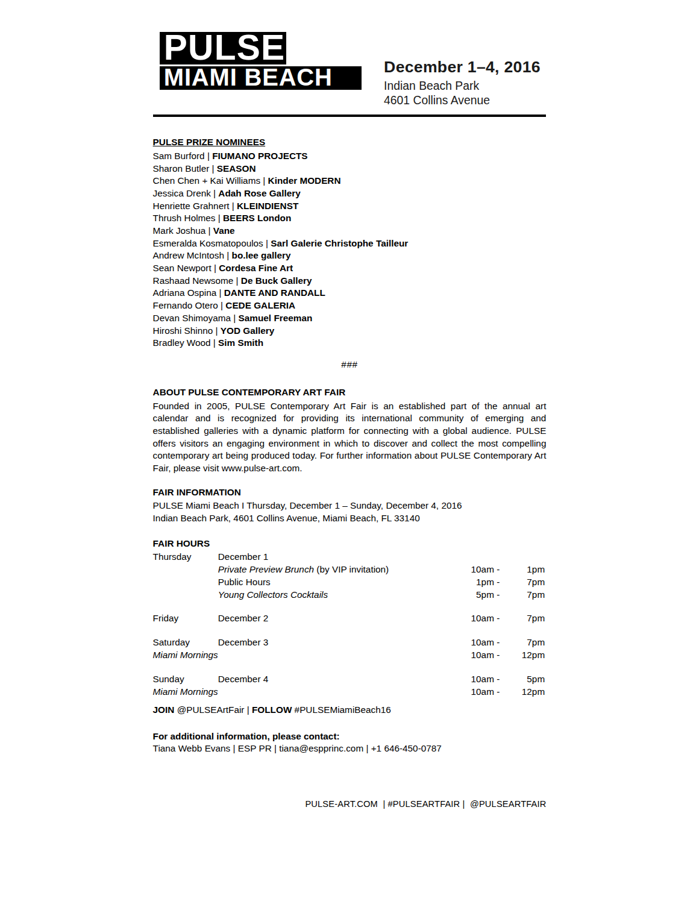PULSE MIAMI BEACH
December 1–4, 2016
Indian Beach Park
4601 Collins Avenue
PULSE PRIZE NOMINEES
Sam Burford | FIUMANO PROJECTS
Sharon Butler | SEASON
Chen Chen + Kai Williams | Kinder MODERN
Jessica Drenk | Adah Rose Gallery
Henriette Grahnert | KLEINDIENST
Thrush Holmes | BEERS London
Mark Joshua | Vane
Esmeralda Kosmatopoulos | Sarl Galerie Christophe Tailleur
Andrew McIntosh | bo.lee gallery
Sean Newport | Cordesa Fine Art
Rashaad Newsome | De Buck Gallery
Adriana Ospina | DANTE AND RANDALL
Fernando Otero | CEDE GALERIA
Devan Shimoyama | Samuel Freeman
Hiroshi Shinno | YOD Gallery
Bradley Wood | Sim Smith
###
ABOUT PULSE CONTEMPORARY ART FAIR
Founded in 2005, PULSE Contemporary Art Fair is an established part of the annual art calendar and is recognized for providing its international community of emerging and established galleries with a dynamic platform for connecting with a global audience. PULSE offers visitors an engaging environment in which to discover and collect the most compelling contemporary art being produced today. For further information about PULSE Contemporary Art Fair, please visit www.pulse-art.com.
FAIR INFORMATION
PULSE Miami Beach I Thursday, December 1 – Sunday, December 4, 2016
Indian Beach Park, 4601 Collins Avenue, Miami Beach, FL 33140
FAIR HOURS
| Thursday | December 1 | | |
| | Private Preview Brunch (by VIP invitation) | 10am - 1pm |
| | Public Hours | 1pm - 7pm |
| | Young Collectors Cocktails | 5pm - 7pm |
| Friday | December 2 | | 10am - 7pm |
| Saturday | December 3 | | 10am - 7pm |
| Miami Mornings | | | 10am - 12pm |
| Sunday | December 4 | | 10am - 5pm |
| Miami Mornings | | | 10am - 12pm |
JOIN @PULSEArtFair | FOLLOW #PULSEMiamiBeach16
For additional information, please contact:
Tiana Webb Evans | ESP PR | tiana@espprinc.com | +1 646-450-0787
PULSE-ART.COM | #PULSEARTFAIR | @PULSEARTFAIR